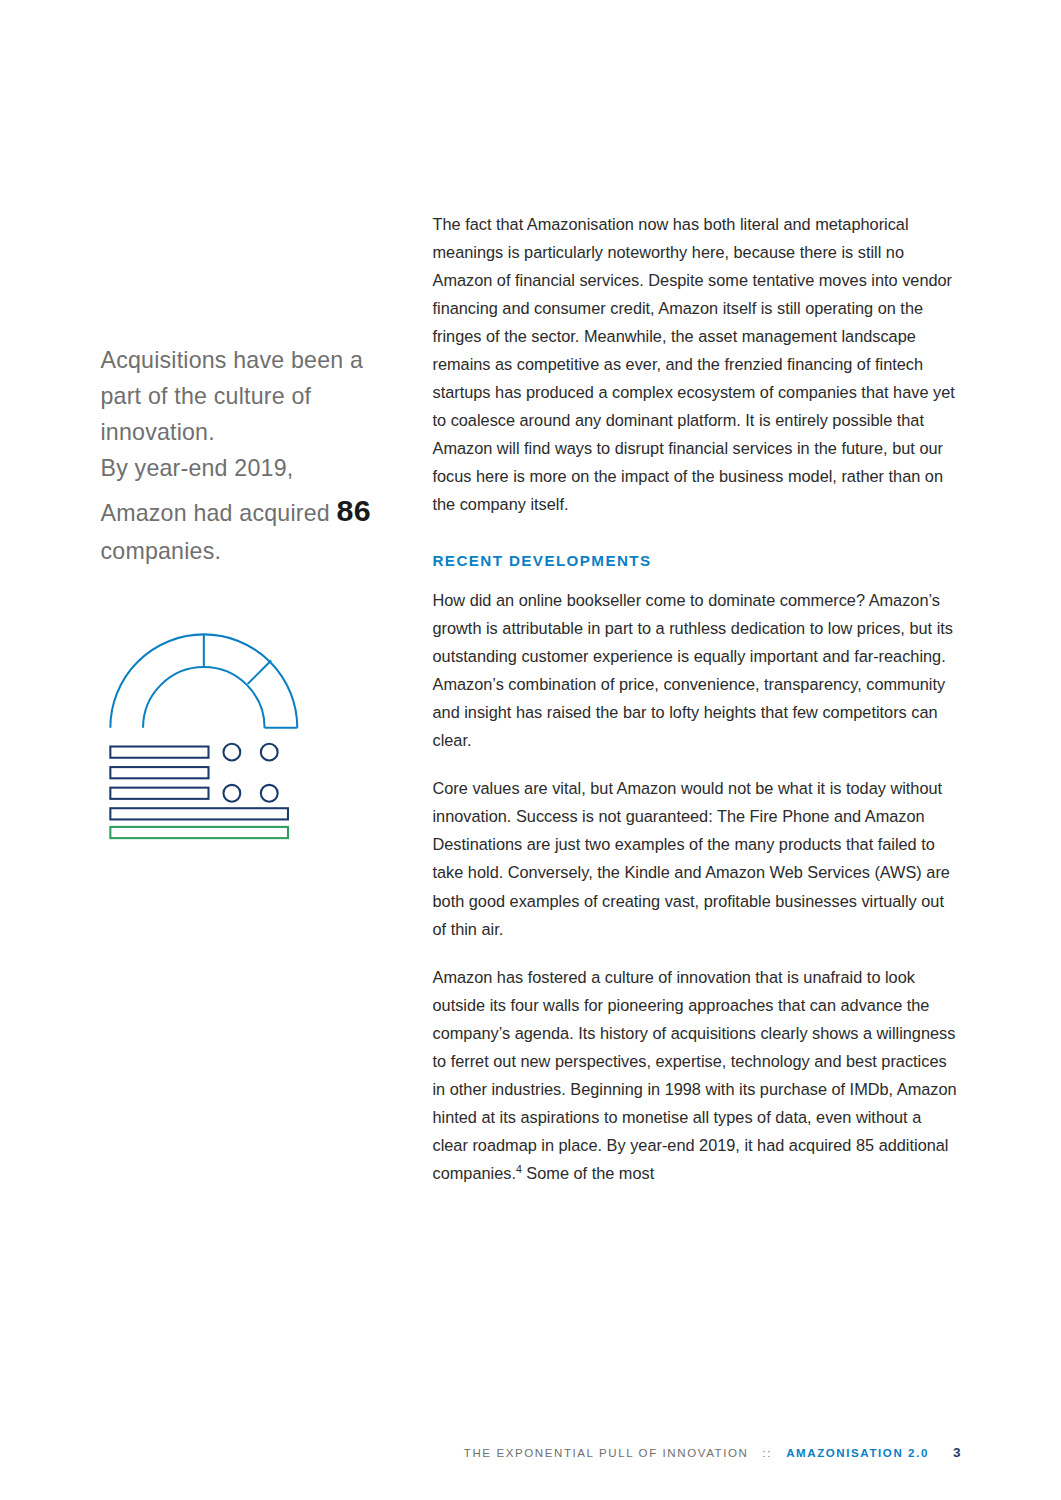Acquisitions have been a part of the culture of innovation.
By year-end 2019, Amazon had acquired 86 companies.
The fact that Amazonisation now has both literal and metaphorical meanings is particularly noteworthy here, because there is still no Amazon of financial services. Despite some tentative moves into vendor financing and consumer credit, Amazon itself is still operating on the fringes of the sector. Meanwhile, the asset management landscape remains as competitive as ever, and the frenzied financing of fintech startups has produced a complex ecosystem of companies that have yet to coalesce around any dominant platform. It is entirely possible that Amazon will find ways to disrupt financial services in the future, but our focus here is more on the impact of the business model, rather than on the company itself.
Recent Developments
How did an online bookseller come to dominate commerce? Amazon’s growth is attributable in part to a ruthless dedication to low prices, but its outstanding customer experience is equally important and far-reaching. Amazon’s combination of price, convenience, transparency, community and insight has raised the bar to lofty heights that few competitors can clear.
Core values are vital, but Amazon would not be what it is today without innovation. Success is not guaranteed: The Fire Phone and Amazon Destinations are just two examples of the many products that failed to take hold. Conversely, the Kindle and Amazon Web Services (AWS) are both good examples of creating vast, profitable businesses virtually out of thin air.
Amazon has fostered a culture of innovation that is unafraid to look outside its four walls for pioneering approaches that can advance the company’s agenda. Its history of acquisitions clearly shows a willingness to ferret out new perspectives, expertise, technology and best practices in other industries. Beginning in 1998 with its purchase of IMDb, Amazon hinted at its aspirations to monetise all types of data, even without a clear roadmap in place. By year-end 2019, it had acquired 85 additional companies.4 Some of the most
The Exponential Pull of Innovation :: Amazonisation 2.0 3